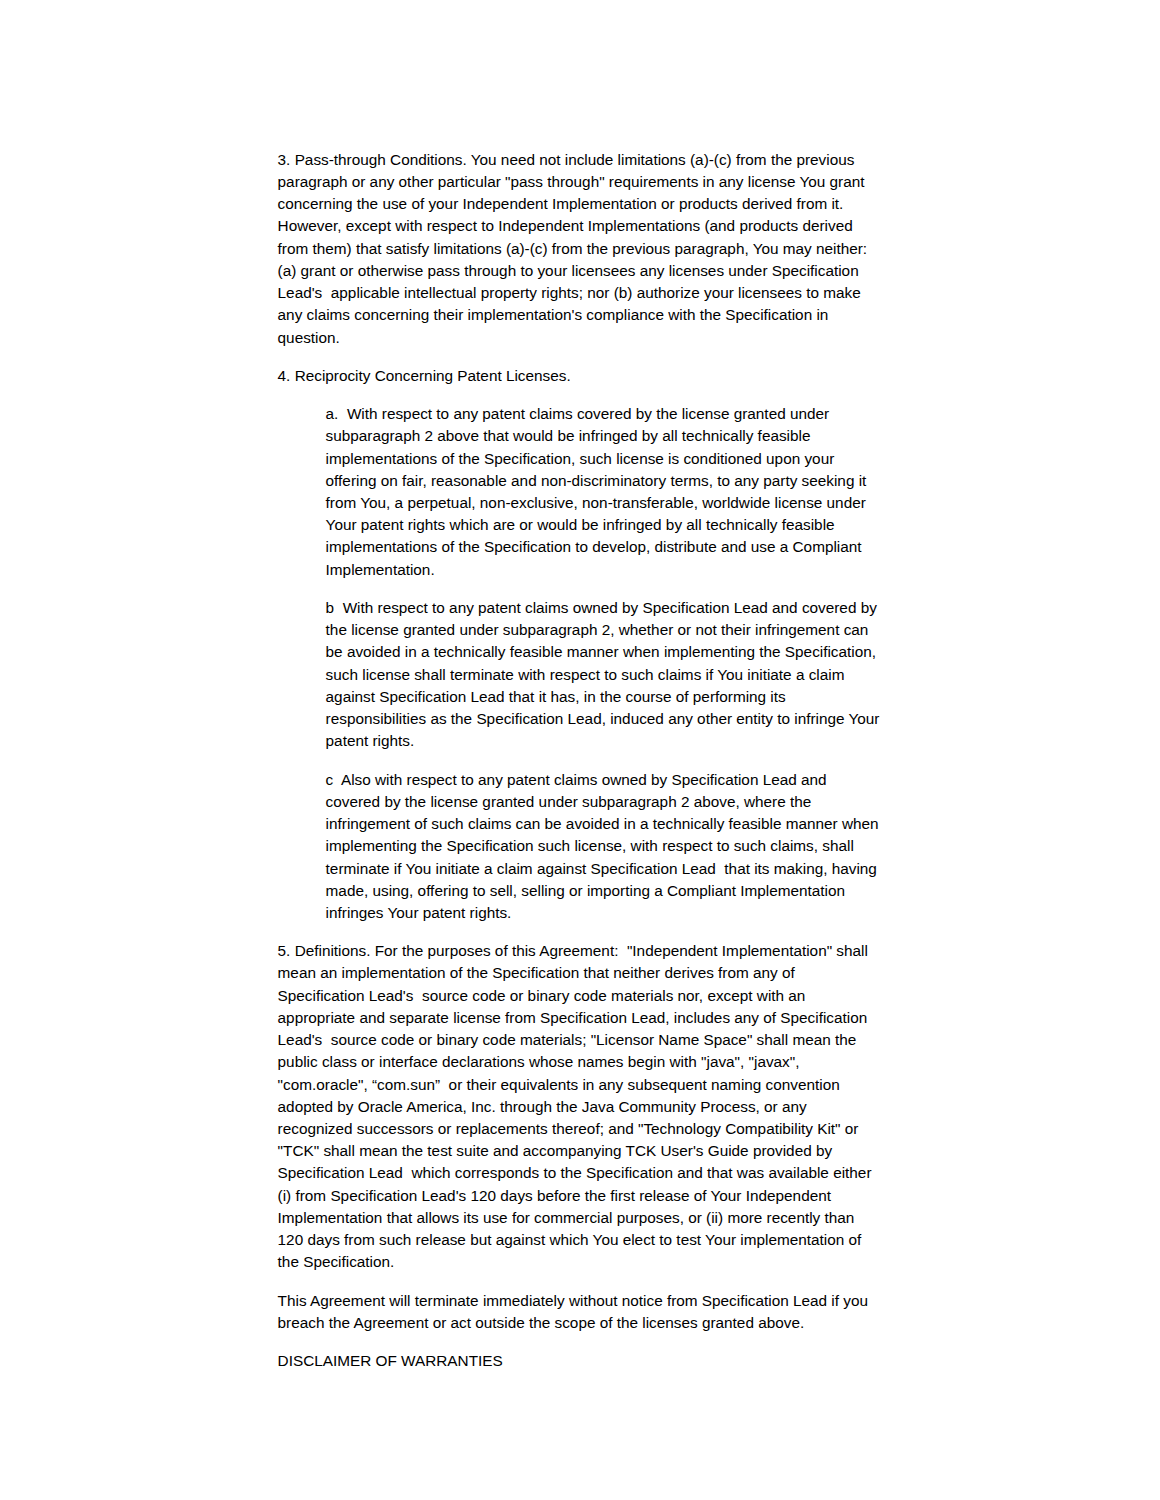3. Pass-through Conditions. You need not include limitations (a)-(c) from the previous paragraph or any other particular "pass through" requirements in any license You grant concerning the use of your Independent Implementation or products derived from it. However, except with respect to Independent Implementations (and products derived from them) that satisfy limitations (a)-(c) from the previous paragraph, You may neither: (a) grant or otherwise pass through to your licensees any licenses under Specification Lead's applicable intellectual property rights; nor (b) authorize your licensees to make any claims concerning their implementation's compliance with the Specification in question.
4. Reciprocity Concerning Patent Licenses.
a. With respect to any patent claims covered by the license granted under subparagraph 2 above that would be infringed by all technically feasible implementations of the Specification, such license is conditioned upon your offering on fair, reasonable and non-discriminatory terms, to any party seeking it from You, a perpetual, non-exclusive, non-transferable, worldwide license under Your patent rights which are or would be infringed by all technically feasible implementations of the Specification to develop, distribute and use a Compliant Implementation.
b With respect to any patent claims owned by Specification Lead and covered by the license granted under subparagraph 2, whether or not their infringement can be avoided in a technically feasible manner when implementing the Specification, such license shall terminate with respect to such claims if You initiate a claim against Specification Lead that it has, in the course of performing its responsibilities as the Specification Lead, induced any other entity to infringe Your patent rights.
c Also with respect to any patent claims owned by Specification Lead and covered by the license granted under subparagraph 2 above, where the infringement of such claims can be avoided in a technically feasible manner when implementing the Specification such license, with respect to such claims, shall terminate if You initiate a claim against Specification Lead that its making, having made, using, offering to sell, selling or importing a Compliant Implementation infringes Your patent rights.
5. Definitions. For the purposes of this Agreement: "Independent Implementation" shall mean an implementation of the Specification that neither derives from any of Specification Lead's source code or binary code materials nor, except with an appropriate and separate license from Specification Lead, includes any of Specification Lead's source code or binary code materials; "Licensor Name Space" shall mean the public class or interface declarations whose names begin with "java", "javax", "com.oracle", “com.sun” or their equivalents in any subsequent naming convention adopted by Oracle America, Inc. through the Java Community Process, or any recognized successors or replacements thereof; and "Technology Compatibility Kit" or "TCK" shall mean the test suite and accompanying TCK User's Guide provided by Specification Lead which corresponds to the Specification and that was available either (i) from Specification Lead's 120 days before the first release of Your Independent Implementation that allows its use for commercial purposes, or (ii) more recently than 120 days from such release but against which You elect to test Your implementation of the Specification.
This Agreement will terminate immediately without notice from Specification Lead if you breach the Agreement or act outside the scope of the licenses granted above.
DISCLAIMER OF WARRANTIES